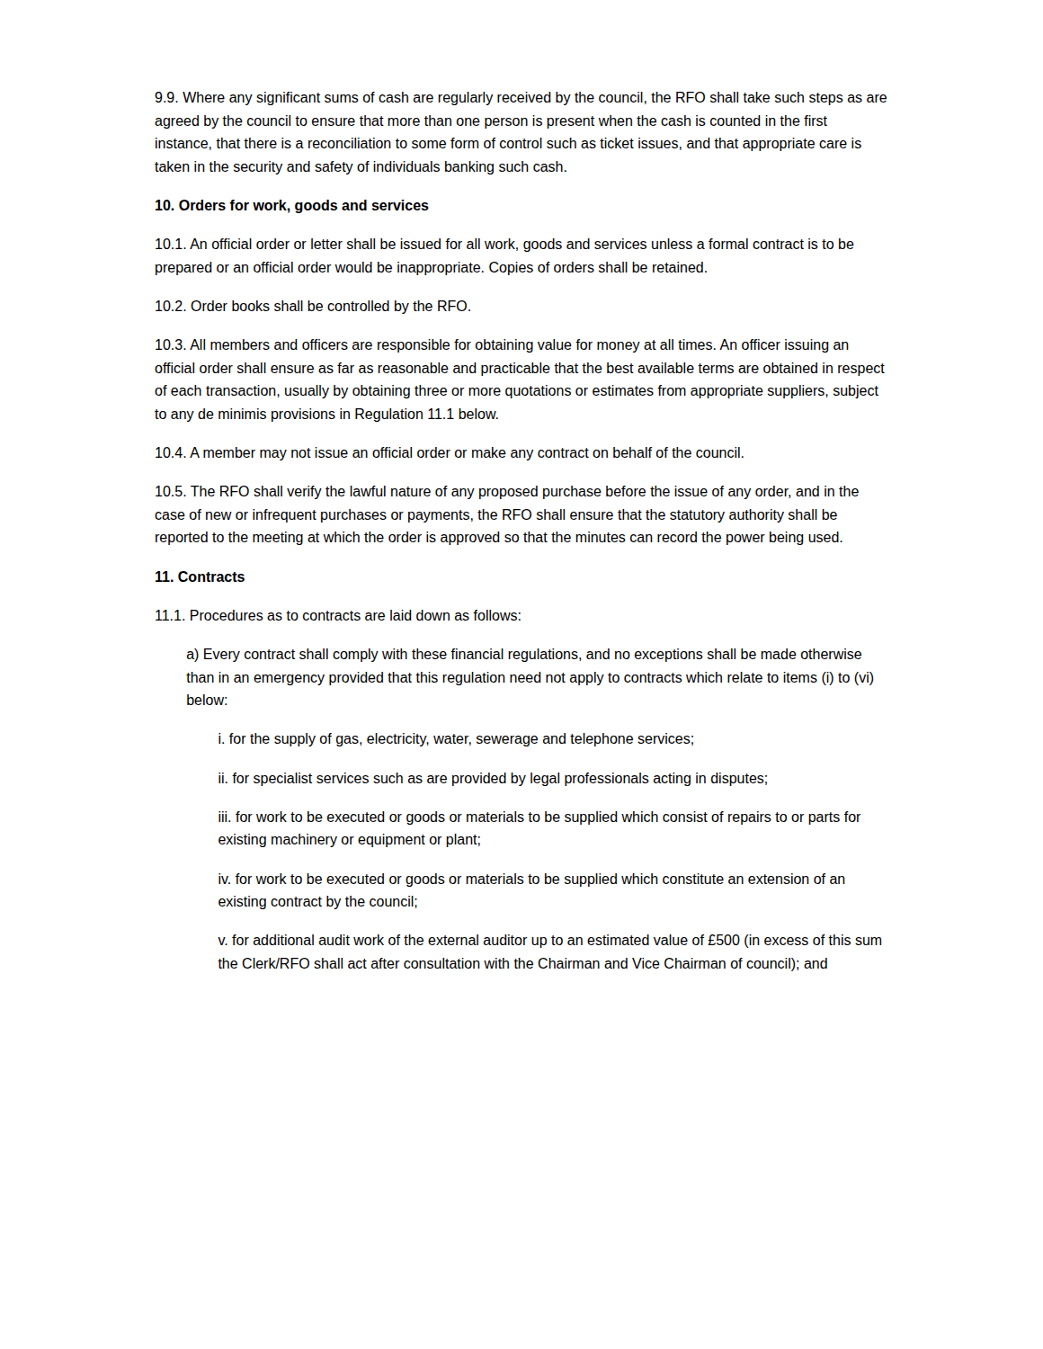9.9. Where any significant sums of cash are regularly received by the council, the RFO shall take such steps as are agreed by the council to ensure that more than one person is present when the cash is counted in the first instance, that there is a reconciliation to some form of control such as ticket issues, and that appropriate care is taken in the security and safety of individuals banking such cash.
10. Orders for work, goods and services
10.1. An official order or letter shall be issued for all work, goods and services unless a formal contract is to be prepared or an official order would be inappropriate. Copies of orders shall be retained.
10.2. Order books shall be controlled by the RFO.
10.3. All members and officers are responsible for obtaining value for money at all times. An officer issuing an official order shall ensure as far as reasonable and practicable that the best available terms are obtained in respect of each transaction, usually by obtaining three or more quotations or estimates from appropriate suppliers, subject to any de minimis provisions in Regulation 11.1 below.
10.4. A member may not issue an official order or make any contract on behalf of the council.
10.5. The RFO shall verify the lawful nature of any proposed purchase before the issue of any order, and in the case of new or infrequent purchases or payments, the RFO shall ensure that the statutory authority shall be reported to the meeting at which the order is approved so that the minutes can record the power being used.
11. Contracts
11.1. Procedures as to contracts are laid down as follows:
a) Every contract shall comply with these financial regulations, and no exceptions shall be made otherwise than in an emergency provided that this regulation need not apply to contracts which relate to items (i) to (vi) below:
i. for the supply of gas, electricity, water, sewerage and telephone services;
ii. for specialist services such as are provided by legal professionals acting in disputes;
iii. for work to be executed or goods or materials to be supplied which consist of repairs to or parts for existing machinery or equipment or plant;
iv. for work to be executed or goods or materials to be supplied which constitute an extension of an existing contract by the council;
v. for additional audit work of the external auditor up to an estimated value of £500 (in excess of this sum the Clerk/RFO shall act after consultation with the Chairman and Vice Chairman of council); and